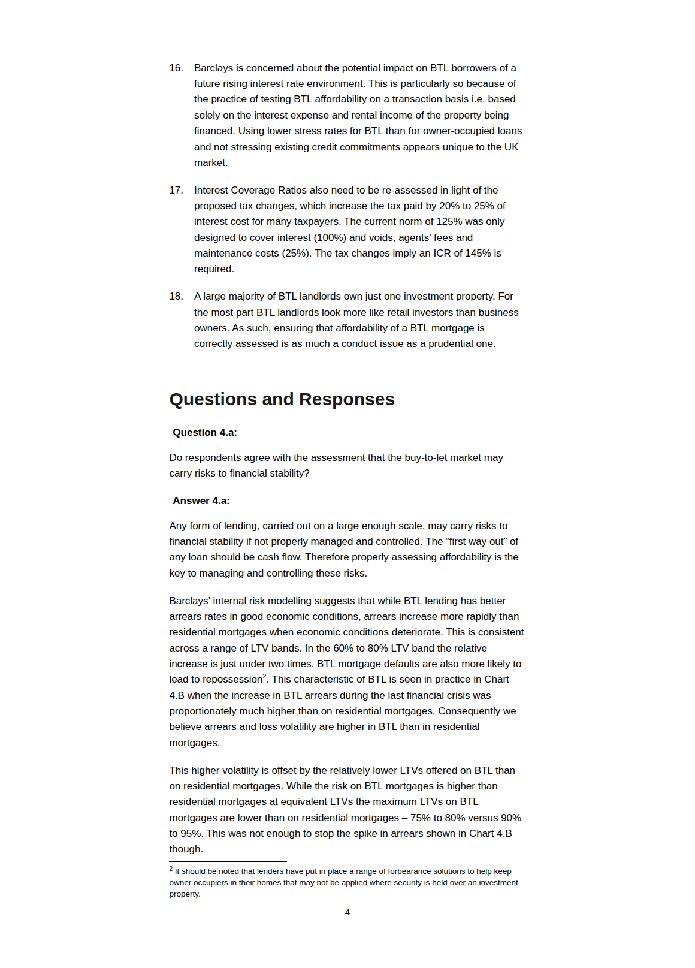16. Barclays is concerned about the potential impact on BTL borrowers of a future rising interest rate environment. This is particularly so because of the practice of testing BTL affordability on a transaction basis i.e. based solely on the interest expense and rental income of the property being financed. Using lower stress rates for BTL than for owner-occupied loans and not stressing existing credit commitments appears unique to the UK market.
17. Interest Coverage Ratios also need to be re-assessed in light of the proposed tax changes, which increase the tax paid by 20% to 25% of interest cost for many taxpayers. The current norm of 125% was only designed to cover interest (100%) and voids, agents’ fees and maintenance costs (25%). The tax changes imply an ICR of 145% is required.
18. A large majority of BTL landlords own just one investment property. For the most part BTL landlords look more like retail investors than business owners. As such, ensuring that affordability of a BTL mortgage is correctly assessed is as much a conduct issue as a prudential one.
Questions and Responses
Question 4.a:
Do respondents agree with the assessment that the buy-to-let market may carry risks to financial stability?
Answer 4.a:
Any form of lending, carried out on a large enough scale, may carry risks to financial stability if not properly managed and controlled. The “first way out” of any loan should be cash flow. Therefore properly assessing affordability is the key to managing and controlling these risks.
Barclays’ internal risk modelling suggests that while BTL lending has better arrears rates in good economic conditions, arrears increase more rapidly than residential mortgages when economic conditions deteriorate. This is consistent across a range of LTV bands. In the 60% to 80% LTV band the relative increase is just under two times. BTL mortgage defaults are also more likely to lead to repossession2. This characteristic of BTL is seen in practice in Chart 4.B when the increase in BTL arrears during the last financial crisis was proportionately much higher than on residential mortgages. Consequently we believe arrears and loss volatility are higher in BTL than in residential mortgages.
This higher volatility is offset by the relatively lower LTVs offered on BTL than on residential mortgages. While the risk on BTL mortgages is higher than residential mortgages at equivalent LTVs the maximum LTVs on BTL mortgages are lower than on residential mortgages – 75% to 80% versus 90% to 95%. This was not enough to stop the spike in arrears shown in Chart 4.B though.
2 It should be noted that lenders have put in place a range of forbearance solutions to help keep owner occupiers in their homes that may not be applied where security is held over an investment property.
4